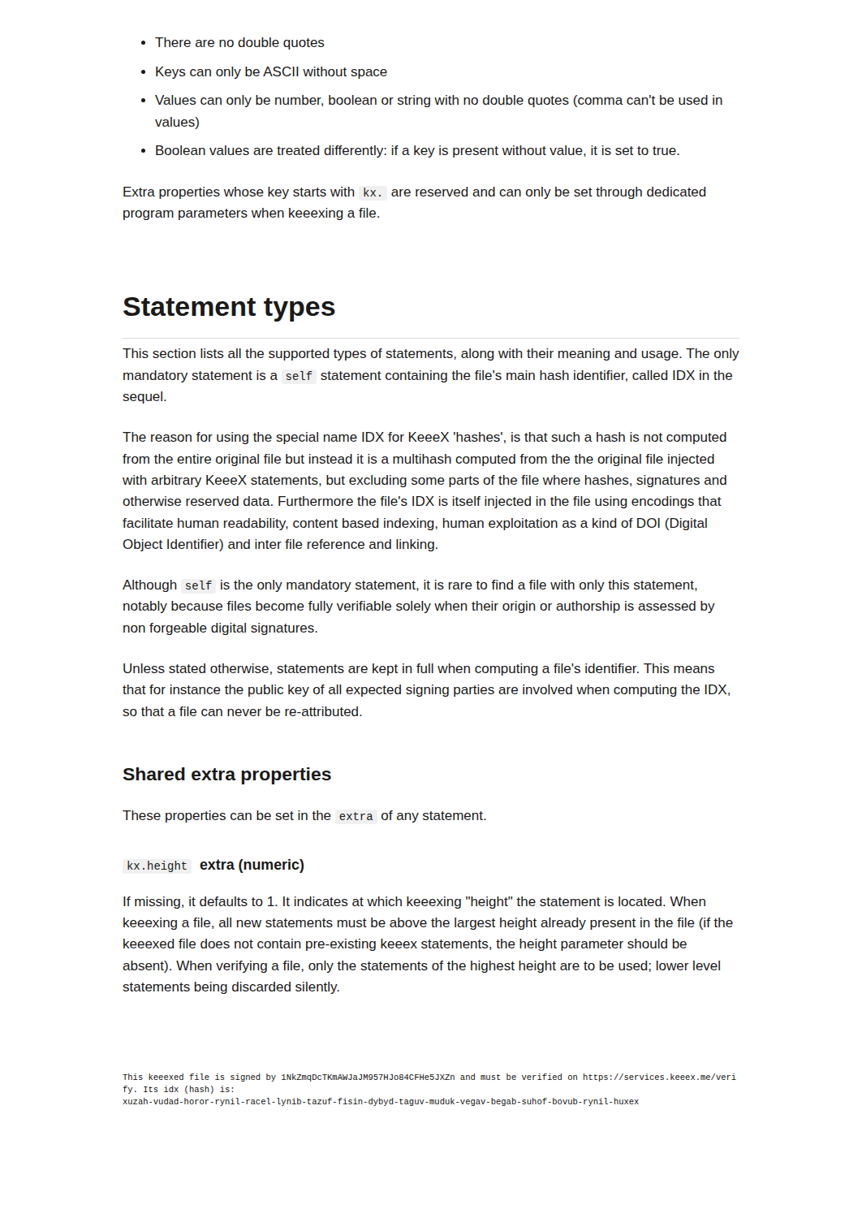There are no double quotes
Keys can only be ASCII without space
Values can only be number, boolean or string with no double quotes (comma can't be used in values)
Boolean values are treated differently: if a key is present without value, it is set to true.
Extra properties whose key starts with kx. are reserved and can only be set through dedicated program parameters when keeexing a file.
Statement types
This section lists all the supported types of statements, along with their meaning and usage. The only mandatory statement is a self statement containing the file's main hash identifier, called IDX in the sequel.
The reason for using the special name IDX for KeeeX 'hashes', is that such a hash is not computed from the entire original file but instead it is a multihash computed from the the original file injected with arbitrary KeeeX statements, but excluding some parts of the file where hashes, signatures and otherwise reserved data. Furthermore the file's IDX is itself injected in the file using encodings that facilitate human readability, content based indexing, human exploitation as a kind of DOI (Digital Object Identifier) and inter file reference and linking.
Although self is the only mandatory statement, it is rare to find a file with only this statement, notably because files become fully verifiable solely when their origin or authorship is assessed by non forgeable digital signatures.
Unless stated otherwise, statements are kept in full when computing a file's identifier. This means that for instance the public key of all expected signing parties are involved when computing the IDX, so that a file can never be re-attributed.
Shared extra properties
These properties can be set in the extra of any statement.
kx.height extra (numeric)
If missing, it defaults to 1. It indicates at which keeexing "height" the statement is located. When keeexing a file, all new statements must be above the largest height already present in the file (if the keeexed file does not contain pre-existing keeex statements, the height parameter should be absent). When verifying a file, only the statements of the highest height are to be used; lower level statements being discarded silently.
This keeexed file is signed by 1NkZmqDcTKmAWJaJM957HJo84CFHe5JXZn and must be verified on https://services.keeex.me/verify. Its idx (hash) is:
xuzah-vudad-horor-rynil-racel-lynib-tazuf-fisin-dybyd-taguv-muduk-vegav-begab-suhof-bovub-rynil-huxex